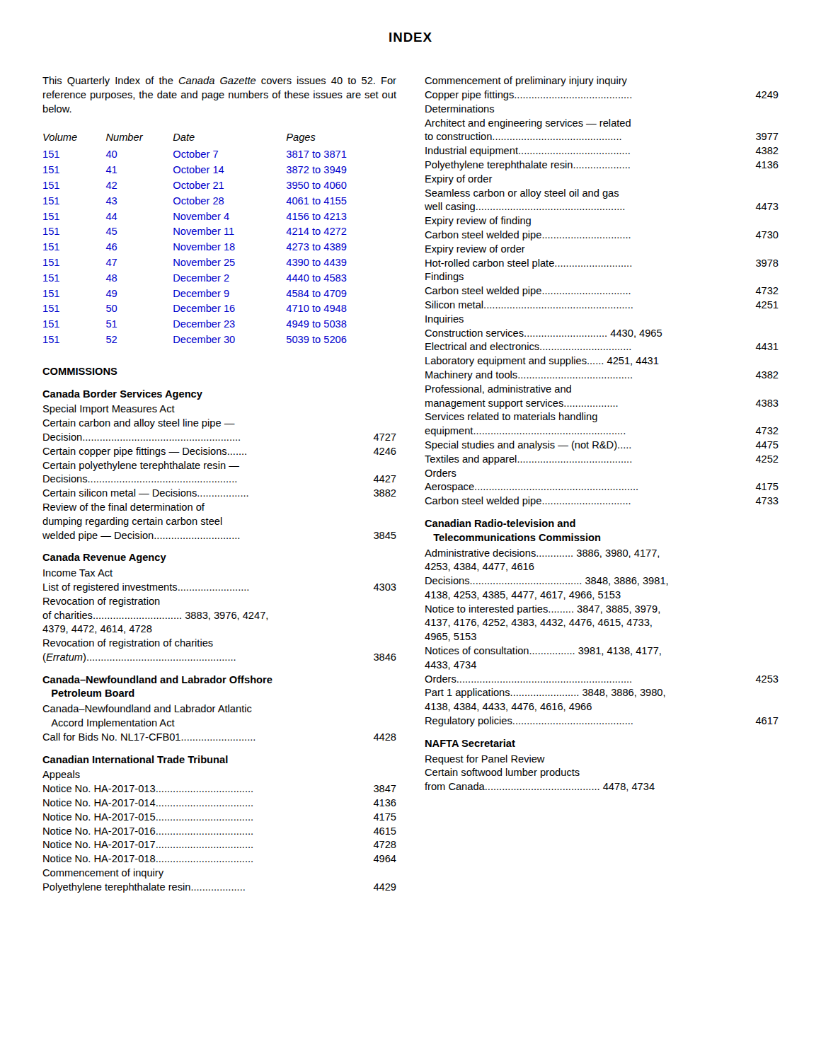INDEX
This Quarterly Index of the Canada Gazette covers issues 40 to 52. For reference purposes, the date and page numbers of these issues are set out below.
| Volume | Number | Date | Pages |
| --- | --- | --- | --- |
| 151 | 40 | October 7 | 3817 to 3871 |
| 151 | 41 | October 14 | 3872 to 3949 |
| 151 | 42 | October 21 | 3950 to 4060 |
| 151 | 43 | October 28 | 4061 to 4155 |
| 151 | 44 | November 4 | 4156 to 4213 |
| 151 | 45 | November 11 | 4214 to 4272 |
| 151 | 46 | November 18 | 4273 to 4389 |
| 151 | 47 | November 25 | 4390 to 4439 |
| 151 | 48 | December 2 | 4440 to 4583 |
| 151 | 49 | December 9 | 4584 to 4709 |
| 151 | 50 | December 16 | 4710 to 4948 |
| 151 | 51 | December 23 | 4949 to 5038 |
| 151 | 52 | December 30 | 5039 to 5206 |
COMMISSIONS
Canada Border Services Agency
Special Import Measures Act
| Certain carbon and alloy steel line pipe — | |
| Decision ....................................................... | 4727 |
| Certain copper pipe fittings — Decisions ....... | 4246 |
| Certain polyethylene terephthalate resin — | |
| Decisions .................................................... | 4427 |
| Certain silicon metal — Decisions .................. | 3882 |
| Review of the final determination of | |
| dumping regarding certain carbon steel | |
| welded pipe — Decision .............................. | 3845 |
Canada Revenue Agency
Income Tax Act
| List of registered investments ......................... | 4303 |
| Revocation of registration | |
| of charities ............................... 3883, 3976, 4247, | |
| 4379, 4472, 4614, 4728 | |
| Revocation of registration of charities | |
| ( Erratum ) .................................................... | 3846 |
Canada–Newfoundland and Labrador Offshore
Petroleum Board
Canada–Newfoundland and Labrador Atlantic
Accord Implementation Act
| Call for Bids No. NL17-CFB01 .......................... | 4428 |
Canadian International Trade Tribunal
Appeals
| Notice No. HA-2017-013 .................................. | 3847 |
| Notice No. HA-2017-014 .................................. | 4136 |
| Notice No. HA-2017-015 .................................. | 4175 |
| Notice No. HA-2017-016 .................................. | 4615 |
| Notice No. HA-2017-017 .................................. | 4728 |
| Notice No. HA-2017-018 .................................. | 4964 |
| Commencement of inquiry | |
| Polyethylene terephthalate resin ................... | 4429 |
| Commencement of preliminary injury inquiry | |
| Copper pipe fittings ......................................... | 4249 |
| Determinations | |
| Architect and engineering services — related | |
| to construction ............................................. | 3977 |
| Industrial equipment ....................................... | 4382 |
| Polyethylene terephthalate resin .................... | 4136 |
| Expiry of order | |
| Seamless carbon or alloy steel oil and gas | |
| well casing .................................................... | 4473 |
| Expiry review of finding | |
| Carbon steel welded pipe ............................... | 4730 |
| Expiry review of order | |
| Hot-rolled carbon steel plate ........................... | 3978 |
| Findings | |
| Carbon steel welded pipe ............................... | 4732 |
| Silicon metal .................................................... | 4251 |
| Inquiries | |
| Construction services ............................. 4430, 4965 | |
| Electrical and electronics ................................ | 4431 |
| Laboratory equipment and supplies ...... 4251, 4431 | |
| Machinery and tools ........................................ | 4382 |
| Professional, administrative and | |
| management support services ................... | 4383 |
| Services related to materials handling | |
| equipment ..................................................... | 4732 |
| Special studies and analysis — (not R&D) ..... | 4475 |
| Textiles and apparel ........................................ | 4252 |
| Orders | |
| Aerospace ......................................................... | 4175 |
| Carbon steel welded pipe ............................... | 4733 |
Canadian Radio-television and
Telecommunications Commission
| Administrative decisions ............. 3886, 3980, 4177, | |
| 4253, 4384, 4477, 4616 | |
| Decisions ....................................... 3848, 3886, 3981, | |
| 4138, 4253, 4385, 4477, 4617, 4966, 5153 | |
| Notice to interested parties ......... 3847, 3885, 3979, | |
| 4137, 4176, 4252, 4383, 4432, 4476, 4615, 4733, | |
| 4965, 5153 | |
| Notices of consultation ................ 3981, 4138, 4177, | |
| 4433, 4734 | |
| Orders ............................................................. | 4253 |
| Part 1 applications ........................ 3848, 3886, 3980, | |
| 4138, 4384, 4433, 4476, 4616, 4966 | |
| Regulatory policies .......................................... | 4617 |
NAFTA Secretariat
Request for Panel Review
| Certain softwood lumber products | |
| from Canada ........................................ 4478, 4734 | |